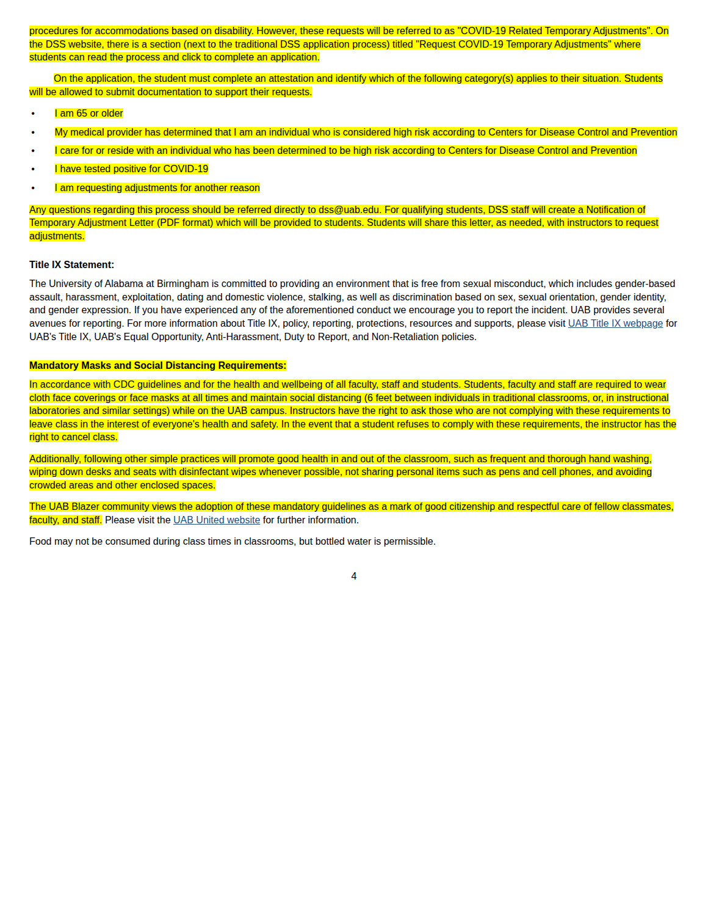procedures for accommodations based on disability. However, these requests will be referred to as "COVID-19 Related Temporary Adjustments". On the DSS website, there is a section (next to the traditional DSS application process) titled "Request COVID-19 Temporary Adjustments" where students can read the process and click to complete an application.
On the application, the student must complete an attestation and identify which of the following category(s) applies to their situation. Students will be allowed to submit documentation to support their requests.
I am 65 or older
My medical provider has determined that I am an individual who is considered high risk according to Centers for Disease Control and Prevention
I care for or reside with an individual who has been determined to be high risk according to Centers for Disease Control and Prevention
I have tested positive for COVID-19
I am requesting adjustments for another reason
Any questions regarding this process should be referred directly to dss@uab.edu. For qualifying students, DSS staff will create a Notification of Temporary Adjustment Letter (PDF format) which will be provided to students. Students will share this letter, as needed, with instructors to request adjustments.
Title IX Statement:
The University of Alabama at Birmingham is committed to providing an environment that is free from sexual misconduct, which includes gender-based assault, harassment, exploitation, dating and domestic violence, stalking, as well as discrimination based on sex, sexual orientation, gender identity, and gender expression. If you have experienced any of the aforementioned conduct we encourage you to report the incident. UAB provides several avenues for reporting. For more information about Title IX, policy, reporting, protections, resources and supports, please visit UAB Title IX webpage for UAB's Title IX, UAB's Equal Opportunity, Anti-Harassment, Duty to Report, and Non-Retaliation policies.
Mandatory Masks and Social Distancing Requirements:
In accordance with CDC guidelines and for the health and wellbeing of all faculty, staff and students. Students, faculty and staff are required to wear cloth face coverings or face masks at all times and maintain social distancing (6 feet between individuals in traditional classrooms, or, in instructional laboratories and similar settings) while on the UAB campus. Instructors have the right to ask those who are not complying with these requirements to leave class in the interest of everyone's health and safety. In the event that a student refuses to comply with these requirements, the instructor has the right to cancel class.
Additionally, following other simple practices will promote good health in and out of the classroom, such as frequent and thorough hand washing, wiping down desks and seats with disinfectant wipes whenever possible, not sharing personal items such as pens and cell phones, and avoiding crowded areas and other enclosed spaces.
The UAB Blazer community views the adoption of these mandatory guidelines as a mark of good citizenship and respectful care of fellow classmates, faculty, and staff. Please visit the UAB United website for further information.
Food may not be consumed during class times in classrooms, but bottled water is permissible.
4